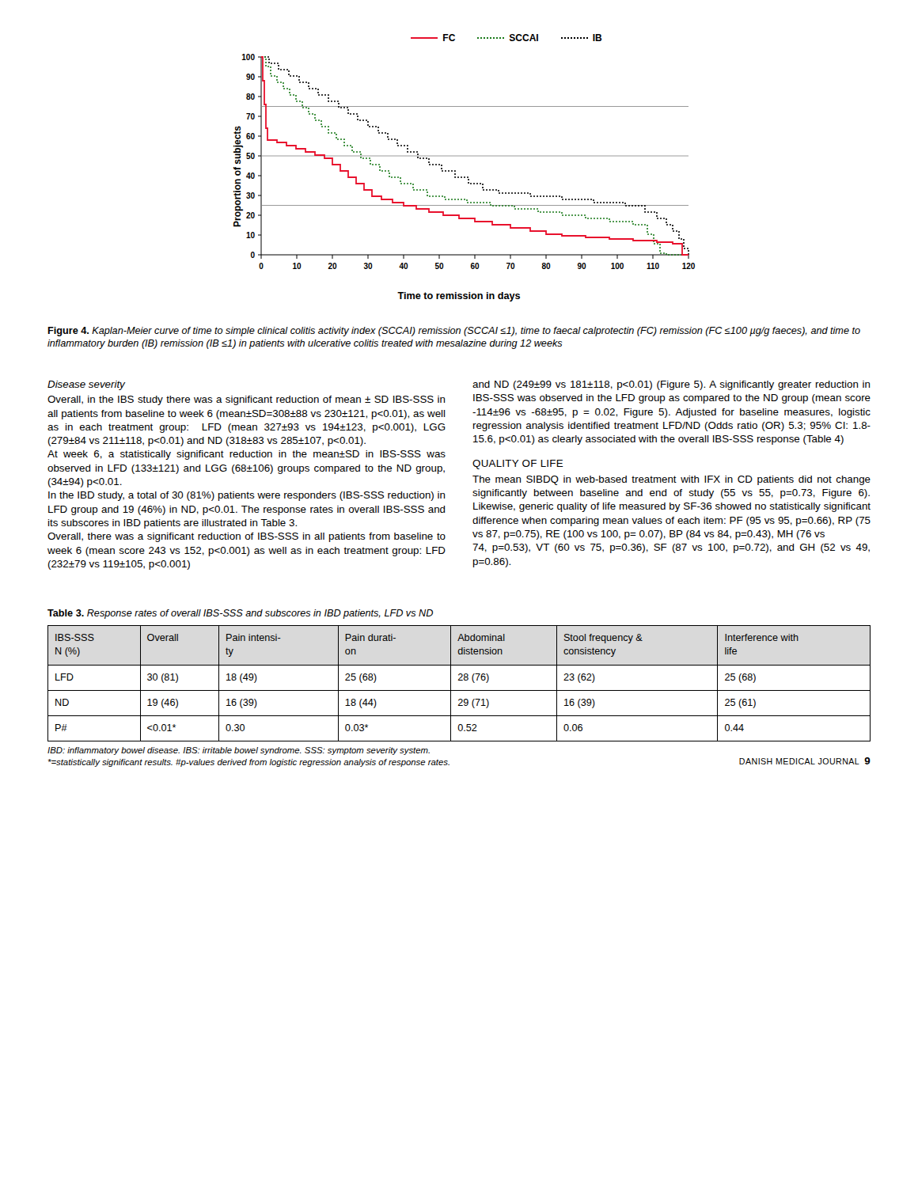FC SCCAI IB
Proportion of subjects
100 90 80 70 60 50 40 30 20 10 0 0 10 20 30 40 50 60 70 80 90 100 110 120
Time to remission in days
Figure 4. Kaplan-Meier curve of time to simple clinical colitis activity index (SCCAI) remission (SCCAI ≤1), time to faecal calprotectin (FC) remission (FC ≤100 µg/g faeces), and time to inflammatory burden (IB) remission (IB ≤1) in patients with ulcerative colitis treated with mesalazine during 12 weeks
Disease severity
Overall, in the IBS study there was a significant reduction of mean ± SD IBS-SSS in all patients from baseline to week 6 (mean±SD=308±88 vs 230±121, p<0.01), as well as in each treatment group: LFD (mean 327±93 vs 194±123, p<0.001), LGG (279±84 vs 211±118, p<0.01) and ND (318±83 vs 285±107, p<0.01).
At week 6, a statistically significant reduction in the mean±SD in IBS-SSS was observed in LFD (133±121) and LGG (68±106) groups compared to the ND group, (34±94) p<0.01.
In the IBD study, a total of 30 (81%) patients were responders (IBS-SSS reduction) in LFD group and 19 (46%) in ND, p<0.01. The response rates in overall IBS-SSS and its subscores in IBD patients are illustrated in Table 3.
Overall, there was a significant reduction of IBS-SSS in all patients from baseline to week 6 (mean score 243 vs 152, p<0.001) as well as in each treatment group: LFD (232±79 vs 119±105, p<0.001)
and ND (249±99 vs 181±118, p<0.01) (Figure 5). A significantly greater reduction in IBS-SSS was observed in the LFD group as compared to the ND group (mean score -114±96 vs -68±95, p = 0.02, Figure 5). Adjusted for baseline measures, logistic regression analysis identified treatment LFD/ND (Odds ratio (OR) 5.3; 95% CI: 1.8-15.6, p<0.01) as clearly associated with the overall IBS-SSS response (Table 4)
QUALITY OF LIFE
The mean SIBDQ in web-based treatment with IFX in CD patients did not change significantly between baseline and end of study (55 vs 55, p=0.73, Figure 6). Likewise, generic quality of life measured by SF-36 showed no statistically significant difference when comparing mean values of each item: PF (95 vs 95, p=0.66), RP (75 vs 87, p=0.75), RE (100 vs 100, p= 0.07), BP (84 vs 84, p=0.43), MH (76 vs
74, p=0.53), VT (60 vs 75, p=0.36), SF (87 vs 100, p=0.72), and GH (52 vs 49, p=0.86).
Table 3. Response rates of overall IBS-SSS and subscores in IBD patients, LFD vs ND
| IBS-SSS N (%) | Overall | Pain intensi- ty | Pain durati- on | Abdominal distension | Stool frequency & consistency | Interference with life |
| --- | --- | --- | --- | --- | --- | --- |
| LFD | 30 (81) | 18 (49) | 25 (68) | 28 (76) | 23 (62) | 25 (68) |
| ND | 19 (46) | 16 (39) | 18 (44) | 29 (71) | 16 (39) | 25 (61) |
| P# | <0.01* | 0.30 | 0.03* | 0.52 | 0.06 | 0.44 |
IBD: inflammatory bowel disease. IBS: irritable bowel syndrome. SSS: symptom severity system.
*=statistically significant results. #p-values derived from logistic regression analysis of response rates. DANISH MEDICAL JOURNAL9